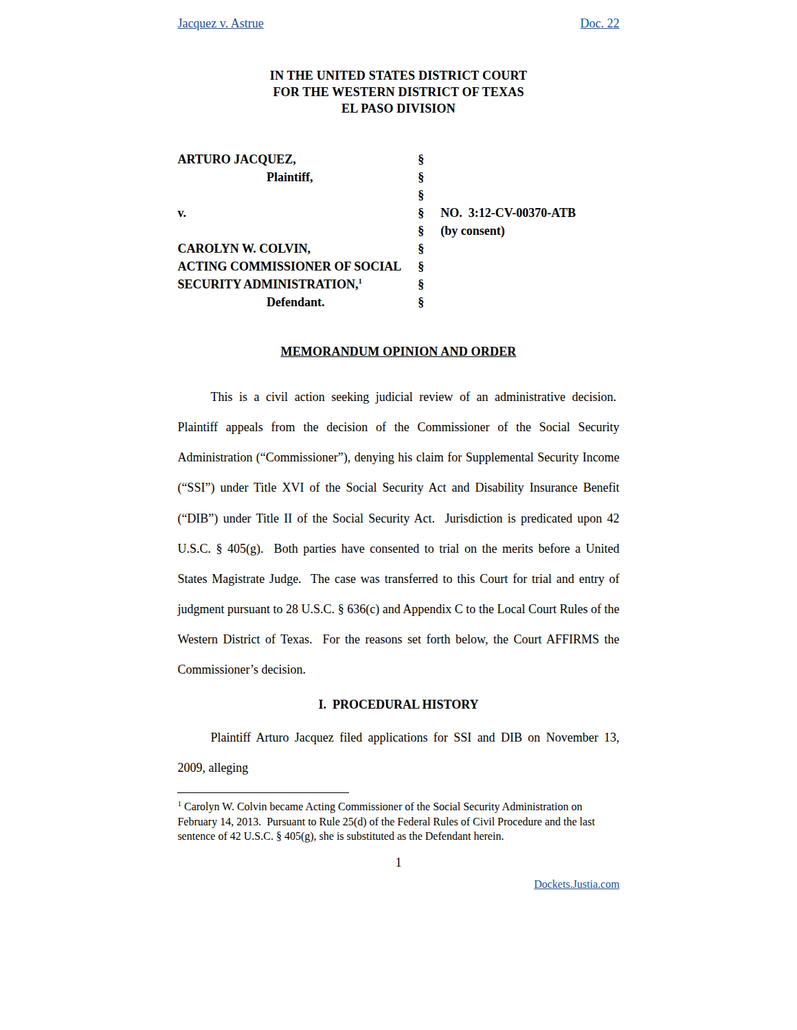Jacquez v. Astrue Doc. 22
IN THE UNITED STATES DISTRICT COURT
FOR THE WESTERN DISTRICT OF TEXAS
EL PASO DIVISION
| ARTURO JACQUEZ, | § | |
| Plaintiff, | § | |
| | § | |
| v. | § | NO. 3:12-CV-00370-ATB |
| | § | (by consent) |
| CAROLYN W. COLVIN, | § | |
| ACTING COMMISSIONER OF SOCIAL | § | |
| SECURITY ADMINISTRATION, 1 | § | |
| Defendant. | § | |
MEMORANDUM OPINION AND ORDER
This is a civil action seeking judicial review of an administrative decision. Plaintiff appeals from the decision of the Commissioner of the Social Security Administration (“Commissioner”), denying his claim for Supplemental Security Income (“SSI”) under Title XVI of the Social Security Act and Disability Insurance Benefit (“DIB”) under Title II of the Social Security Act. Jurisdiction is predicated upon 42 U.S.C. § 405(g). Both parties have consented to trial on the merits before a United States Magistrate Judge. The case was transferred to this Court for trial and entry of judgment pursuant to 28 U.S.C. § 636(c) and Appendix C to the Local Court Rules of the Western District of Texas. For the reasons set forth below, the Court AFFIRMS the Commissioner’s decision.
I. PROCEDURAL HISTORY
Plaintiff Arturo Jacquez filed applications for SSI and DIB on November 13, 2009, alleging
1 Carolyn W. Colvin became Acting Commissioner of the Social Security Administration on February 14, 2013. Pursuant to Rule 25(d) of the Federal Rules of Civil Procedure and the last sentence of 42 U.S.C. § 405(g), she is substituted as the Defendant herein.
1
Dockets.Justia.com